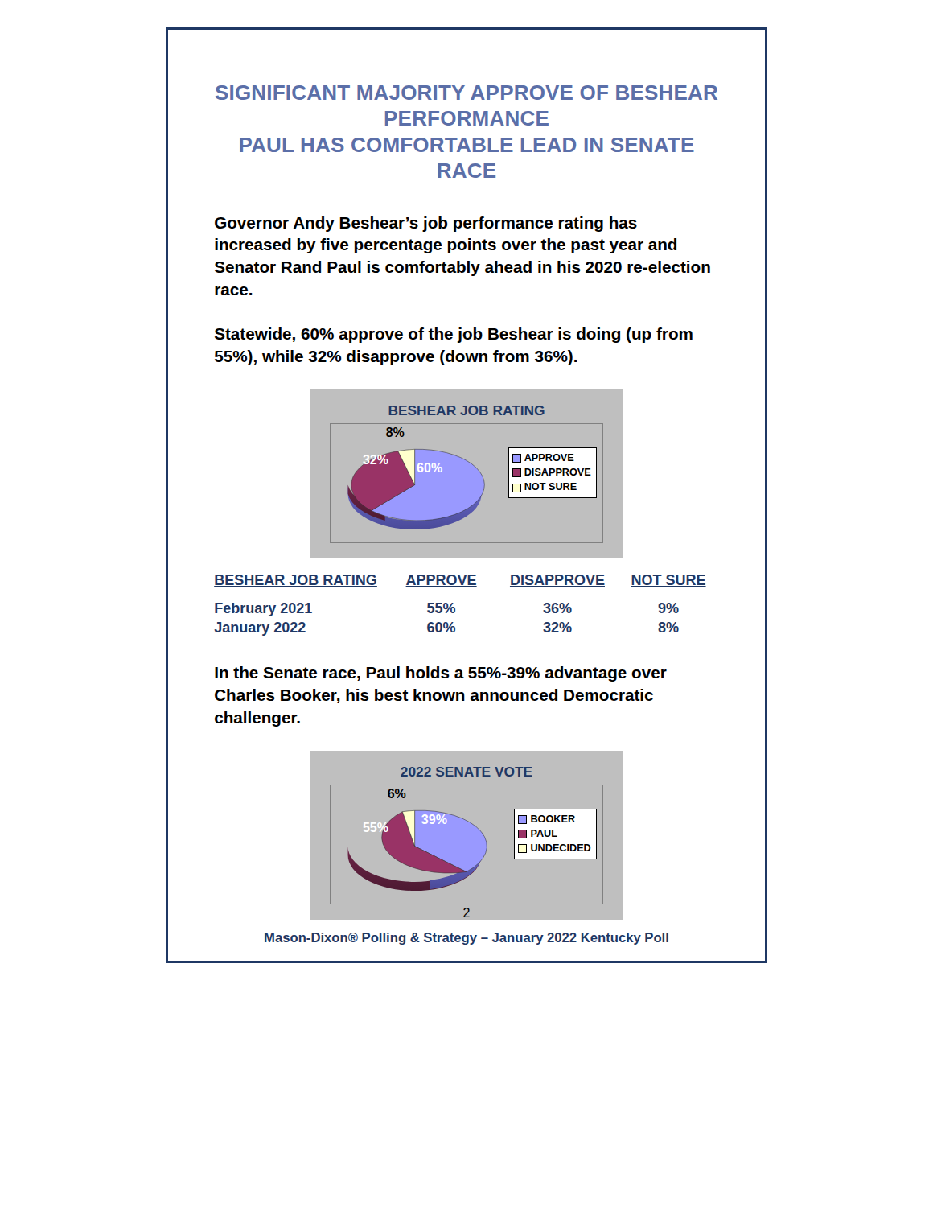SIGNIFICANT MAJORITY APPROVE OF BESHEAR PERFORMANCE
PAUL HAS COMFORTABLE LEAD IN SENATE RACE
Governor Andy Beshear’s job performance rating has increased by five percentage points over the past year and Senator Rand Paul is comfortably ahead in his 2020 re-election race.
Statewide, 60% approve of the job Beshear is doing (up from 55%), while 32% disapprove (down from 36%).
BESHEAR JOB RATING
8%
32%
60%
APPROVE
DISAPPROVE
NOT SURE
| BESHEAR JOB RATING | APPROVE | DISAPPROVE | NOT SURE |
| --- | --- | --- | --- |
| February 2021 | 55% | 36% | 9% |
| January 2022 | 60% | 32% | 8% |
In the Senate race, Paul holds a 55%-39% advantage over Charles Booker, his best known announced Democratic challenger.
2022 SENATE VOTE
6%
55%
39%
BOOKER
PAUL
UNDECIDED
2
Mason-Dixon® Polling & Strategy – January 2022 Kentucky Poll